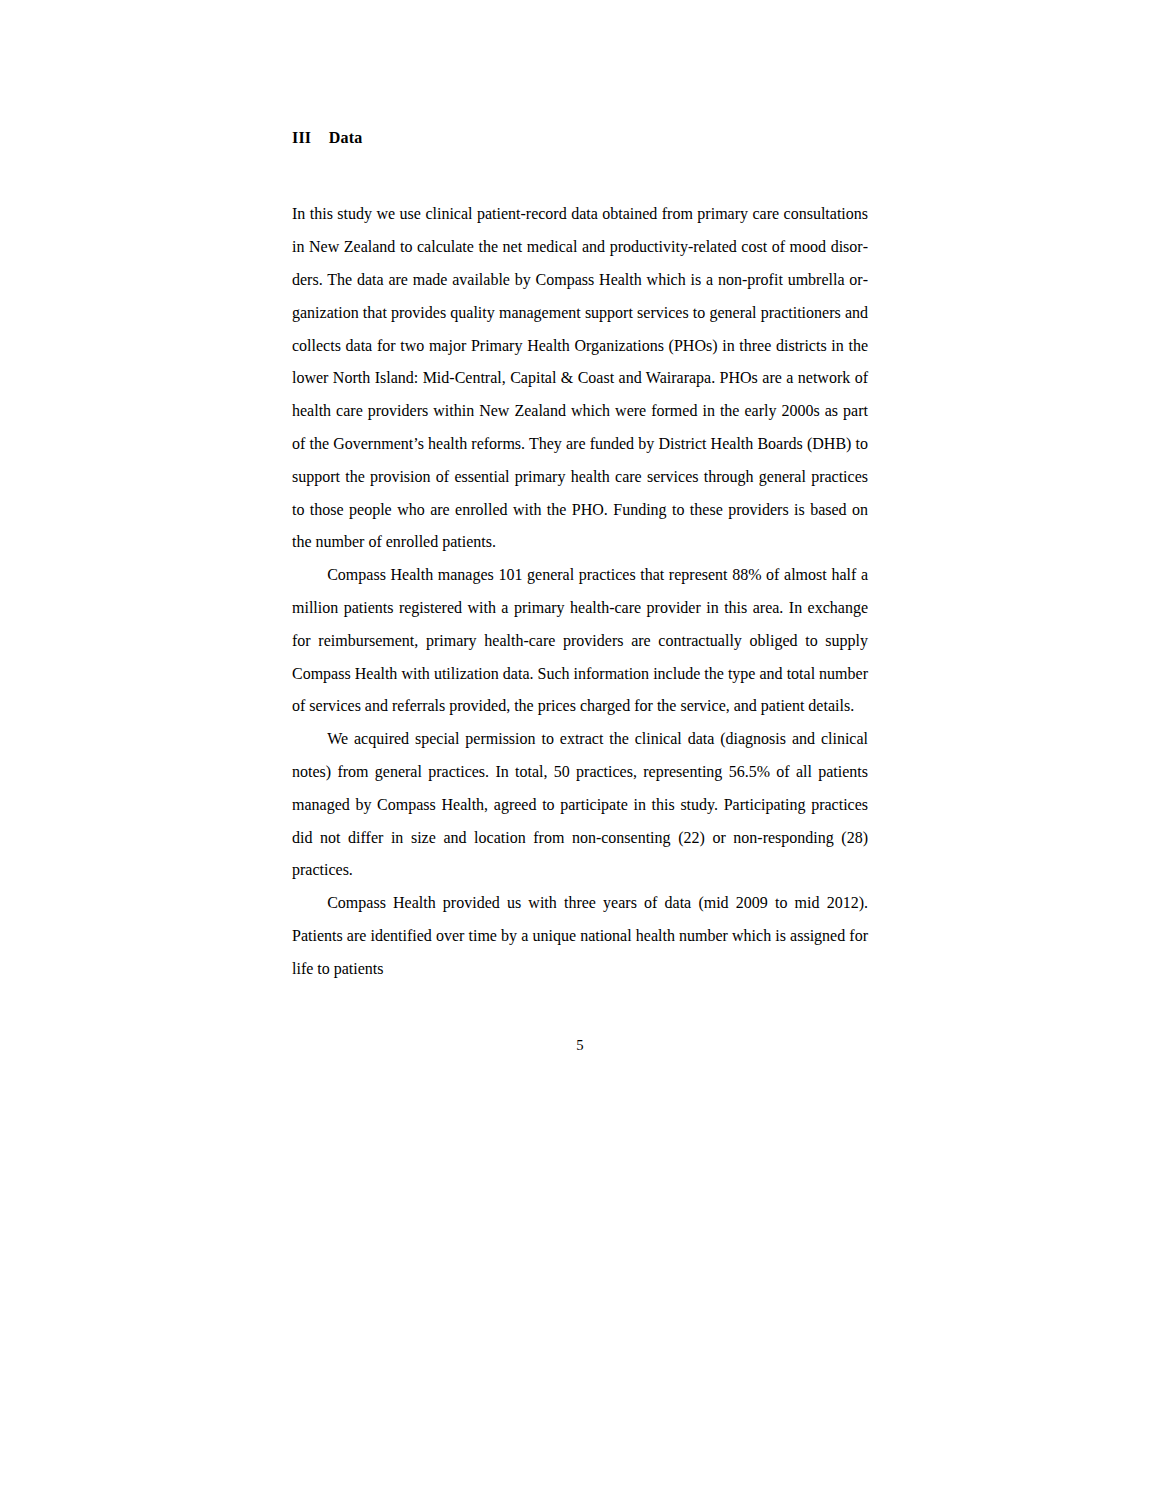IIIData
In this study we use clinical patient-record data obtained from primary care consultations in New Zealand to calculate the net medical and productivity-related cost of mood disorders. The data are made available by Compass Health which is a non-profit umbrella organization that provides quality management support services to general practitioners and collects data for two major Primary Health Organizations (PHOs) in three districts in the lower North Island: Mid-Central, Capital & Coast and Wairarapa. PHOs are a network of health care providers within New Zealand which were formed in the early 2000s as part of the Government’s health reforms. They are funded by District Health Boards (DHB) to support the provision of essential primary health care services through general practices to those people who are enrolled with the PHO. Funding to these providers is based on the number of enrolled patients.
Compass Health manages 101 general practices that represent 88% of almost half a million patients registered with a primary health-care provider in this area. In exchange for reimbursement, primary health-care providers are contractually obliged to supply Compass Health with utilization data. Such information include the type and total number of services and referrals provided, the prices charged for the service, and patient details.
We acquired special permission to extract the clinical data (diagnosis and clinical notes) from general practices. In total, 50 practices, representing 56.5% of all patients managed by Compass Health, agreed to participate in this study. Participating practices did not differ in size and location from non-consenting (22) or non-responding (28) practices.
Compass Health provided us with three years of data (mid 2009 to mid 2012). Patients are identified over time by a unique national health number which is assigned for life to patients
5